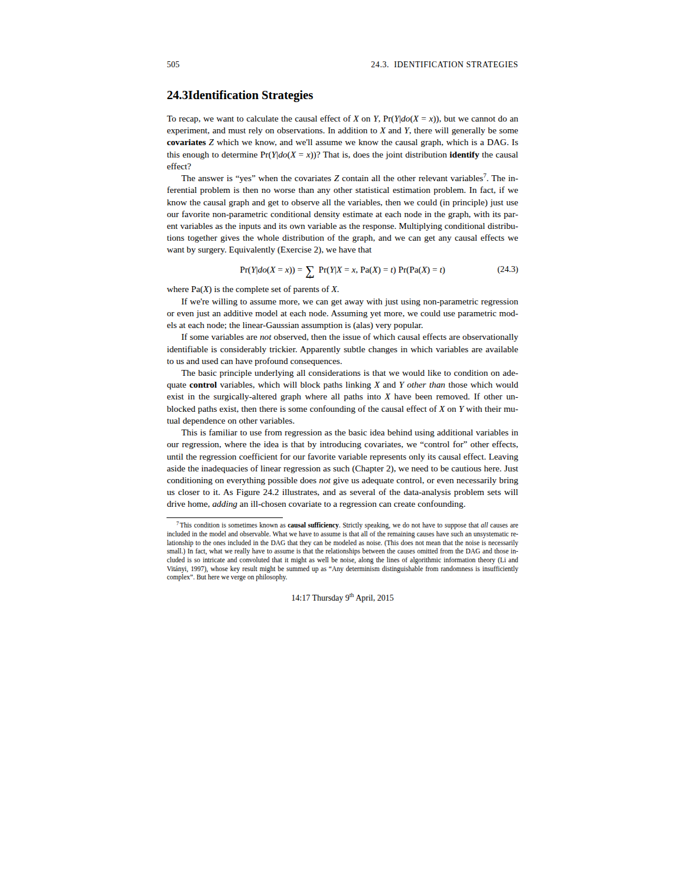505 24.3. Identification Strategies
24.3 Identification Strategies
To recap, we want to calculate the causal effect of X on Y, Pr(Y|do(X = x)), but we cannot do an experiment, and must rely on observations. In addition to X and Y, there will generally be some covariates Z which we know, and we'll assume we know the causal graph, which is a DAG. Is this enough to determine Pr(Y|do(X = x))? That is, does the joint distribution identify the causal effect?
The answer is “yes” when the covariates Z contain all the other relevant variables7. The inferential problem is then no worse than any other statistical estimation problem. In fact, if we know the causal graph and get to observe all the variables, then we could (in principle) just use our favorite non-parametric conditional density estimate at each node in the graph, with its parent variables as the inputs and its own variable as the response. Multiplying conditional distributions together gives the whole distribution of the graph, and we can get any causal effects we want by surgery. Equivalently (Exercise 2), we have that
Pr(Y|do(X = x)) = ∑t Pr(Y|X = x, Pa(X) = t) Pr(Pa(X) = t)
(24.3)
where Pa(X) is the complete set of parents of X.
If we're willing to assume more, we can get away with just using non-parametric regression or even just an additive model at each node. Assuming yet more, we could use parametric models at each node; the linear-Gaussian assumption is (alas) very popular.
If some variables are not observed, then the issue of which causal effects are observationally identifiable is considerably trickier. Apparently subtle changes in which variables are available to us and used can have profound consequences.
The basic principle underlying all considerations is that we would like to condition on adequate control variables, which will block paths linking X and Y other than those which would exist in the surgically-altered graph where all paths into X have been removed. If other unblocked paths exist, then there is some confounding of the causal effect of X on Y with their mutual dependence on other variables.
This is familiar to use from regression as the basic idea behind using additional variables in our regression, where the idea is that by introducing covariates, we “control for” other effects, until the regression coefficient for our favorite variable represents only its causal effect. Leaving aside the inadequacies of linear regression as such (Chapter 2), we need to be cautious here. Just conditioning on everything possible does not give us adequate control, or even necessarily bring us closer to it. As Figure 24.2 illustrates, and as several of the data-analysis problem sets will drive home, adding an ill-chosen covariate to a regression can create confounding.
7 This condition is sometimes known as causal sufficiency. Strictly speaking, we do not have to suppose that all causes are included in the model and observable. What we have to assume is that all of the remaining causes have such an unsystematic relationship to the ones included in the DAG that they can be modeled as noise. (This does not mean that the noise is necessarily small.) In fact, what we really have to assume is that the relationships between the causes omitted from the DAG and those included is so intricate and convoluted that it might as well be noise, along the lines of algorithmic information theory (Li and Vitányi, 1997), whose key result might be summed up as “Any determinism distinguishable from randomness is insufficiently complex”. But here we verge on philosophy.
14:17 Thursday 9th April, 2015